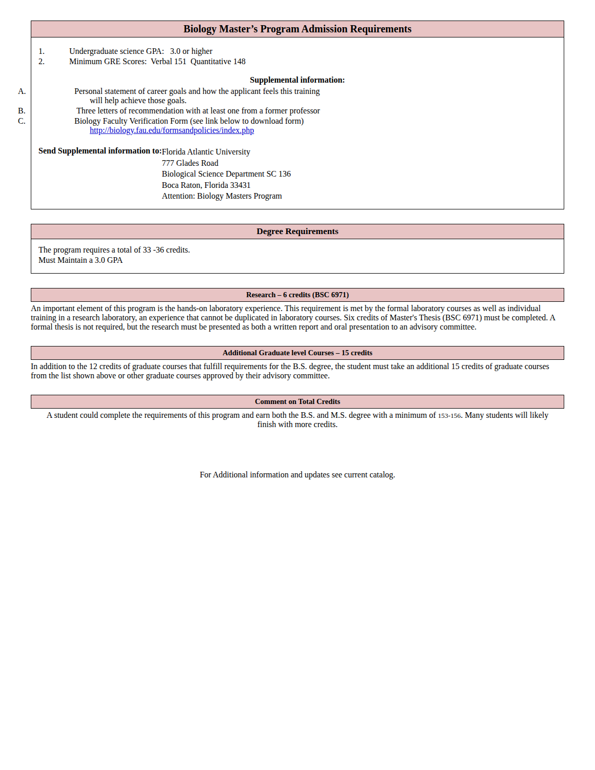Biology Master’s Program Admission Requirements
1. Undergraduate science GPA: 3.0 or higher
2. Minimum GRE Scores: Verbal 151 Quantitative 148
Supplemental information:
A. Personal statement of career goals and how the applicant feels this training
will help achieve those goals.
B. Three letters of recommendation with at least one from a former professor
C. Biology Faculty Verification Form (see link below to download form)
http://biology.fau.edu/formsandpolicies/index.php
| Send Supplemental information to: | Florida Atlantic University 777 Glades Road Biological Science Department SC 136 Boca Raton, Florida 33431 Attention: Biology Masters Program |
Degree Requirements
The program requires a total of 33 -36 credits.
Must Maintain a 3.0 GPA
Research – 6 credits (BSC 6971)
An important element of this program is the hands-on laboratory experience. This requirement is met by the formal laboratory courses as well as individual training in a research laboratory, an experience that cannot be duplicated in laboratory courses. Six credits of Master's Thesis (BSC 6971) must be completed. A formal thesis is not required, but the research must be presented as both a written report and oral presentation to an advisory committee.
Additional Graduate level Courses – 15 credits
In addition to the 12 credits of graduate courses that fulfill requirements for the B.S. degree, the student must take an additional 15 credits of graduate courses from the list shown above or other graduate courses approved by their advisory committee.
Comment on Total Credits
A student could complete the requirements of this program and earn both the B.S. and M.S. degree with a minimum of 153-156. Many students will likely finish with more credits.
For Additional information and updates see current catalog.